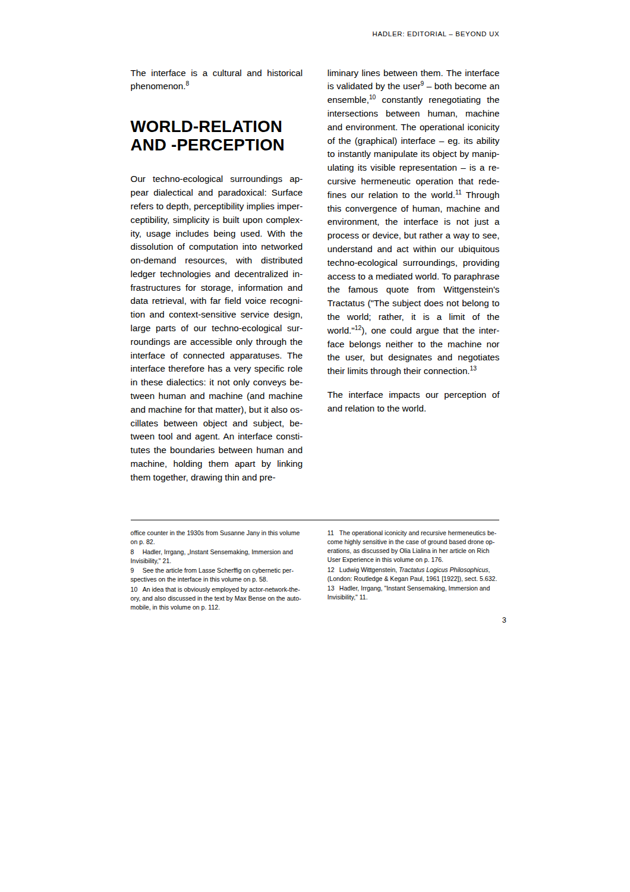Hadler: Editorial – Beyond UX
The interface is a cultural and historical phenomenon.8
World-relation
and -perception
Our techno-ecological surroundings appear dialectical and paradoxical: Surface refers to depth, perceptibility implies imperceptibility, simplicity is built upon complexity, usage includes being used. With the dissolution of computation into networked on-demand resources, with distributed ledger technologies and decentralized infrastructures for storage, information and data retrieval, with far field voice recognition and context-sensitive service design, large parts of our techno-ecological surroundings are accessible only through the interface of connected apparatuses. The interface therefore has a very specific role in these dialectics: it not only conveys between human and machine (and machine and machine for that matter), but it also oscillates between object and subject, between tool and agent. An interface constitutes the boundaries between human and machine, holding them apart by linking them together, drawing thin and pre-
liminary lines between them. The interface is validated by the user9 – both become an ensemble,10 constantly renegotiating the intersections between human, machine and environment. The operational iconicity of the (graphical) interface – eg. its ability to instantly manipulate its object by manipulating its visible representation – is a recursive hermeneutic operation that redefines our relation to the world.11 Through this convergence of human, machine and environment, the interface is not just a process or device, but rather a way to see, understand and act within our ubiquitous techno-ecological surroundings, providing access to a mediated world. To paraphrase the famous quote from Wittgenstein's Tractatus ("The subject does not belong to the world; rather, it is a limit of the world."12), one could argue that the interface belongs neither to the machine nor the user, but designates and negotiates their limits through their connection.13
The interface impacts our perception of and relation to the world.
office counter in the 1930s from Susanne Jany in this volume on p. 82.
8 Hadler, Irrgang, „Instant Sensemaking, Immersion and Invisibility," 21.
9 See the article from Lasse Scherffig on cybernetic perspectives on the interface in this volume on p. 58.
10 An idea that is obviously employed by actor-network-theory, and also discussed in the text by Max Bense on the automobile, in this volume on p. 112.
11 The operational iconicity and recursive hermeneutics become highly sensitive in the case of ground based drone operations, as discussed by Olia Lialina in her article on Rich User Experience in this volume on p. 176.
12 Ludwig Wittgenstein, Tractatus Logicus Philosophicus, (London: Routledge & Kegan Paul, 1961 [1922]), sect. 5.632.
13 Hadler, Irrgang, "Instant Sensemaking, Immersion and Invisibility," 11.
3